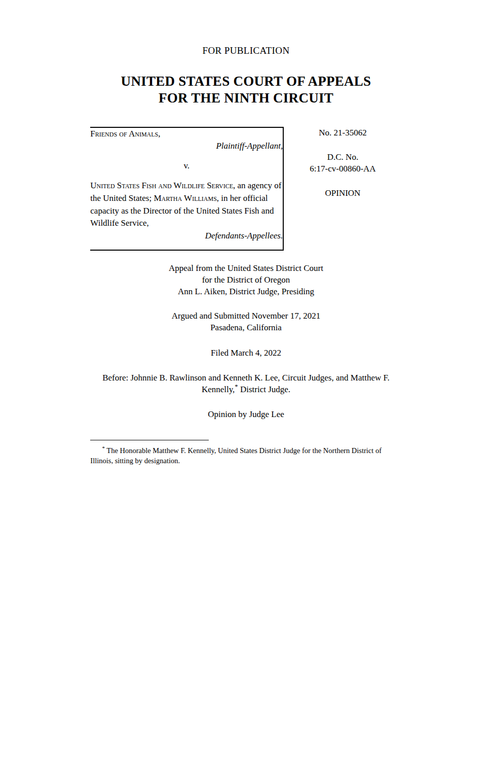FOR PUBLICATION
UNITED STATES COURT OF APPEALS
FOR THE NINTH CIRCUIT
| Friends of Animals , Plaintiff-Appellant, v. United States Fish and Wildlife Service , an agency of the United States; Martha Williams , in her official capacity as the Director of the United States Fish and Wildlife Service, Defendants-Appellees. | No. 21-35062 D.C. No. 6:17-cv-00860-AA OPINION |
Appeal from the United States District Court
for the District of Oregon
Ann L. Aiken, District Judge, Presiding
Argued and Submitted November 17, 2021
Pasadena, California
Filed March 4, 2022
Before: Johnnie B. Rawlinson and Kenneth K. Lee, Circuit Judges, and Matthew F. Kennelly,* District Judge.
Opinion by Judge Lee
* The Honorable Matthew F. Kennelly, United States District Judge for the Northern District of Illinois, sitting by designation.